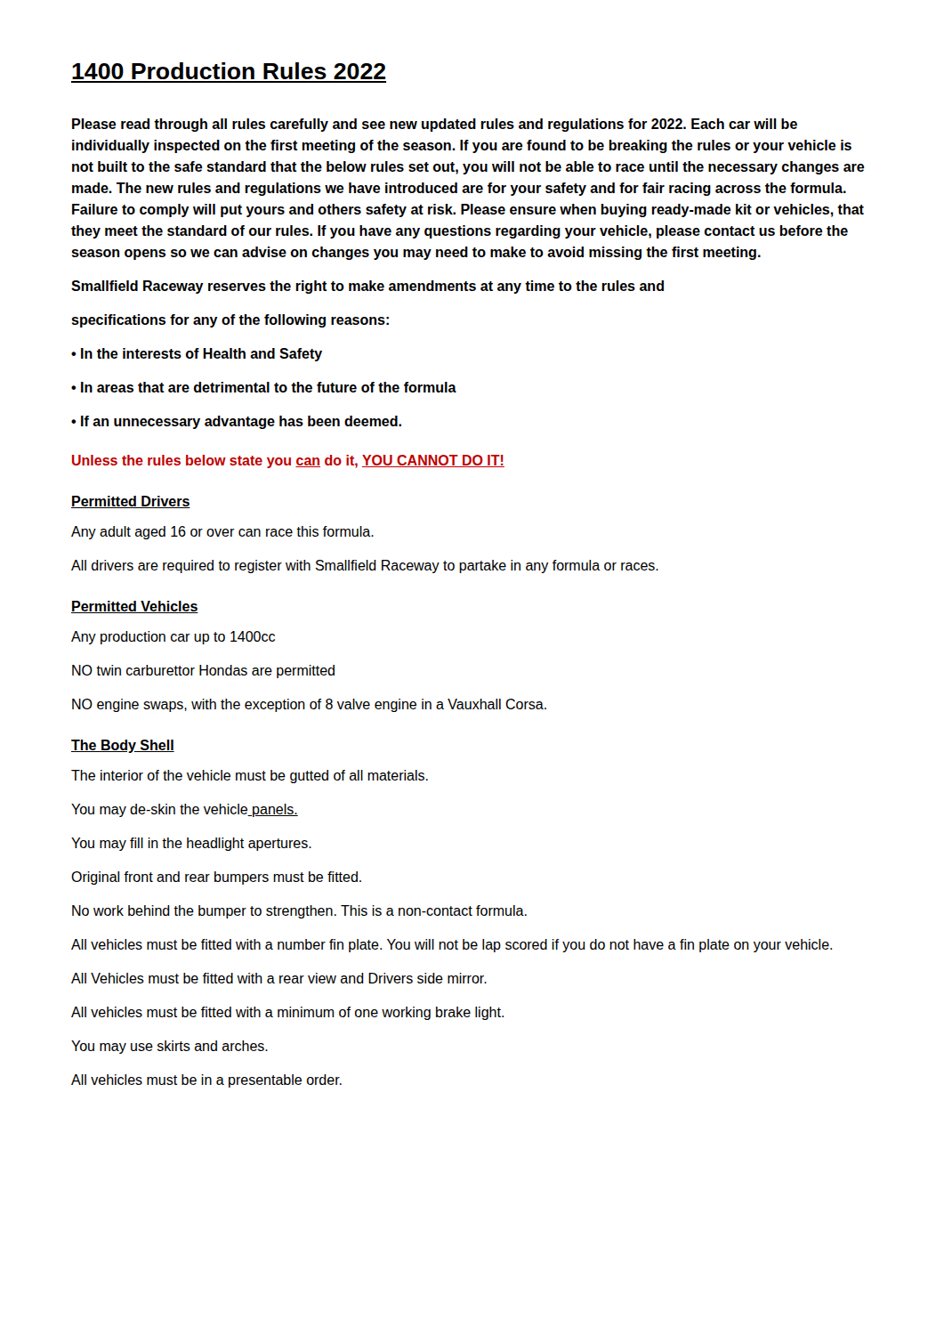1400 Production Rules 2022
Please read through all rules carefully and see new updated rules and regulations for 2022. Each car will be individually inspected on the first meeting of the season. If you are found to be breaking the rules or your vehicle is not built to the safe standard that the below rules set out, you will not be able to race until the necessary changes are made. The new rules and regulations we have introduced are for your safety and for fair racing across the formula. Failure to comply will put yours and others safety at risk. Please ensure when buying ready-made kit or vehicles, that they meet the standard of our rules. If you have any questions regarding your vehicle, please contact us before the season opens so we can advise on changes you may need to make to avoid missing the first meeting.
Smallfield Raceway reserves the right to make amendments at any time to the rules and
specifications for any of the following reasons:
• In the interests of Health and Safety
• In areas that are detrimental to the future of the formula
• If an unnecessary advantage has been deemed.
Unless the rules below state you can do it, YOU CANNOT DO IT!
Permitted Drivers
Any adult aged 16 or over can race this formula.
All drivers are required to register with Smallfield Raceway to partake in any formula or races.
Permitted Vehicles
Any production car up to 1400cc
NO twin carburettor Hondas are permitted
NO engine swaps, with the exception of 8 valve engine in a Vauxhall Corsa.
The Body Shell
The interior of the vehicle must be gutted of all materials.
You may de-skin the vehicle panels.
You may fill in the headlight apertures.
Original front and rear bumpers must be fitted.
No work behind the bumper to strengthen. This is a non-contact formula.
All vehicles must be fitted with a number fin plate. You will not be lap scored if you do not have a fin plate on your vehicle.
All Vehicles must be fitted with a rear view and Drivers side mirror.
All vehicles must be fitted with a minimum of one working brake light.
You may use skirts and arches.
All vehicles must be in a presentable order.